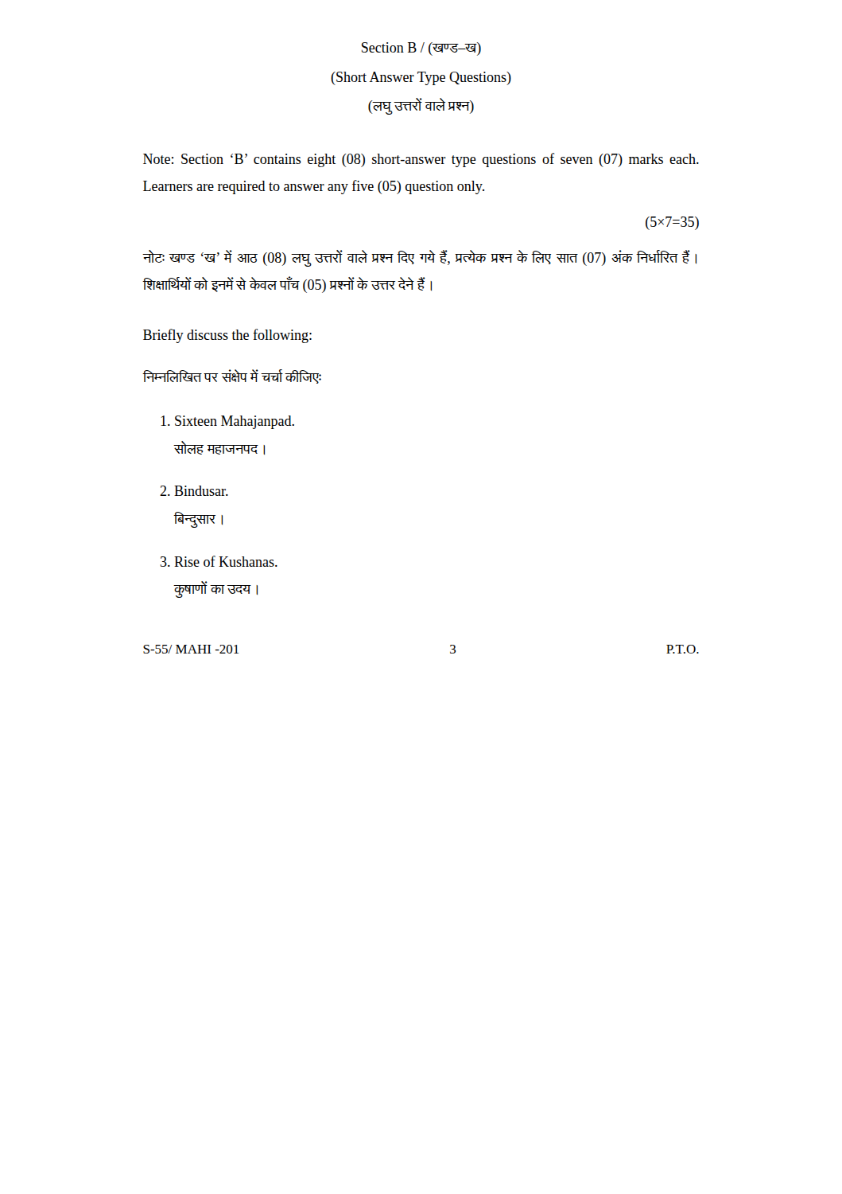Section B / (खण्ड–ख)
(Short Answer Type Questions)
(लघु उत्तरों वाले प्रश्न)
Note: Section ‘B’ contains eight (08) short-answer type questions of seven (07) marks each. Learners are required to answer any five (05) question only.
(5×7=35)
नोटः खण्ड ‘ख’ में आठ (08) लघु उत्तरों वाले प्रश्न दिए गये हैं, प्रत्येक प्रश्न के लिए सात (07) अंक निर्धारित हैं। शिक्षार्थियों को इनमें से केवल पाँच (05) प्रश्नों के उत्तर देने हैं।
Briefly discuss the following:
निम्नलिखित पर संक्षेप में चर्चा कीजिएः
Sixteen Mahajanpad. सोलह महाजनपद।
Bindusar. बिन्दुसार।
Rise of Kushanas. कुषाणों का उदय।
S-55/ MAHI -201 3 P.T.O.